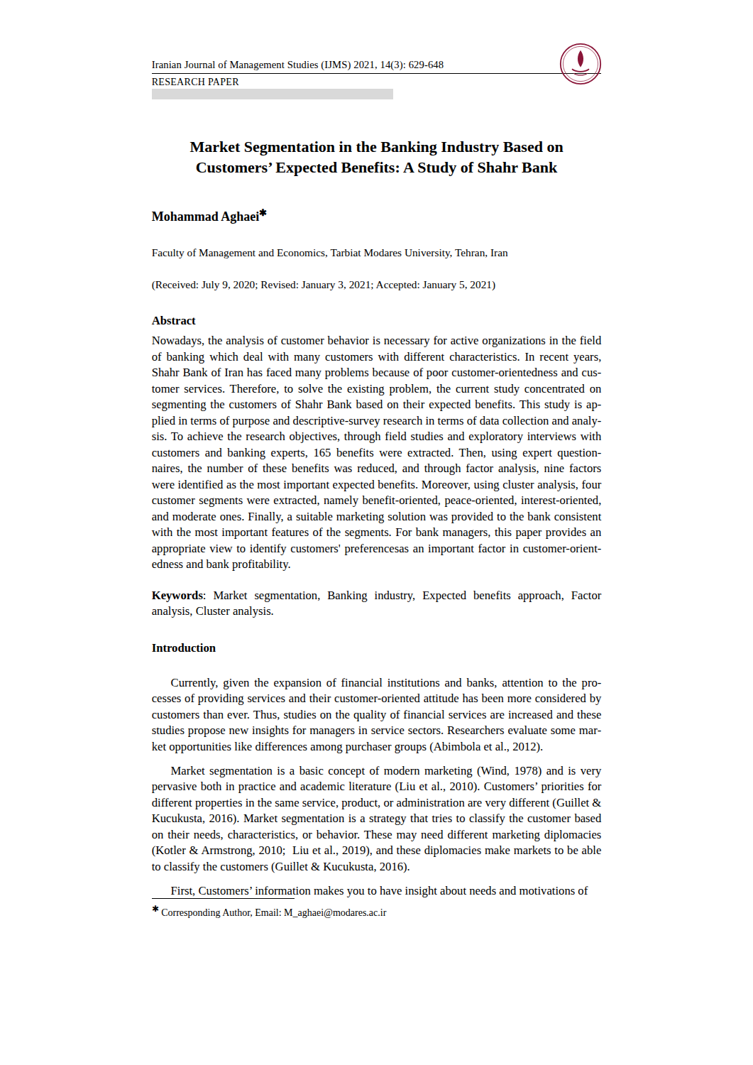Iranian Journal of Management Studies (IJMS) 2021, 14(3): 629-648
RESEARCH PAPER
Market Segmentation in the Banking Industry Based on
Customers’ Expected Benefits: A Study of Shahr Bank
Mohammad Aghaei✱
Faculty of Management and Economics, Tarbiat Modares University, Tehran, Iran
(Received: July 9, 2020; Revised: January 3, 2021; Accepted: January 5, 2021)
Abstract
Nowadays, the analysis of customer behavior is necessary for active organizations in the field of banking which deal with many customers with different characteristics. In recent years, Shahr Bank of Iran has faced many problems because of poor customer-orientedness and customer services. Therefore, to solve the existing problem, the current study concentrated on segmenting the customers of Shahr Bank based on their expected benefits. This study is applied in terms of purpose and descriptive-survey research in terms of data collection and analysis. To achieve the research objectives, through field studies and exploratory interviews with customers and banking experts, 165 benefits were extracted. Then, using expert questionnaires, the number of these benefits was reduced, and through factor analysis, nine factors were identified as the most important expected benefits. Moreover, using cluster analysis, four customer segments were extracted, namely benefit-oriented, peace-oriented, interest-oriented, and moderate ones. Finally, a suitable marketing solution was provided to the bank consistent with the most important features of the segments. For bank managers, this paper provides an appropriate view to identify customers' preferencesas an important factor in customer-orientedness and bank profitability.
Keywords: Market segmentation, Banking industry, Expected benefits approach, Factor analysis, Cluster analysis.
Introduction
Currently, given the expansion of financial institutions and banks, attention to the processes of providing services and their customer-oriented attitude has been more considered by customers than ever. Thus, studies on the quality of financial services are increased and these studies propose new insights for managers in service sectors. Researchers evaluate some market opportunities like differences among purchaser groups (Abimbola et al., 2012).
Market segmentation is a basic concept of modern marketing (Wind, 1978) and is very pervasive both in practice and academic literature (Liu et al., 2010). Customers’ priorities for different properties in the same service, product, or administration are very different (Guillet & Kucukusta, 2016). Market segmentation is a strategy that tries to classify the customer based on their needs, characteristics, or behavior. These may need different marketing diplomacies (Kotler & Armstrong, 2010; Liu et al., 2019), and these diplomacies make markets to be able to classify the customers (Guillet & Kucukusta, 2016).
First, Customers’ information makes you to have insight about needs and motivations of
✱ Corresponding Author, Email: M_aghaei@modares.ac.ir